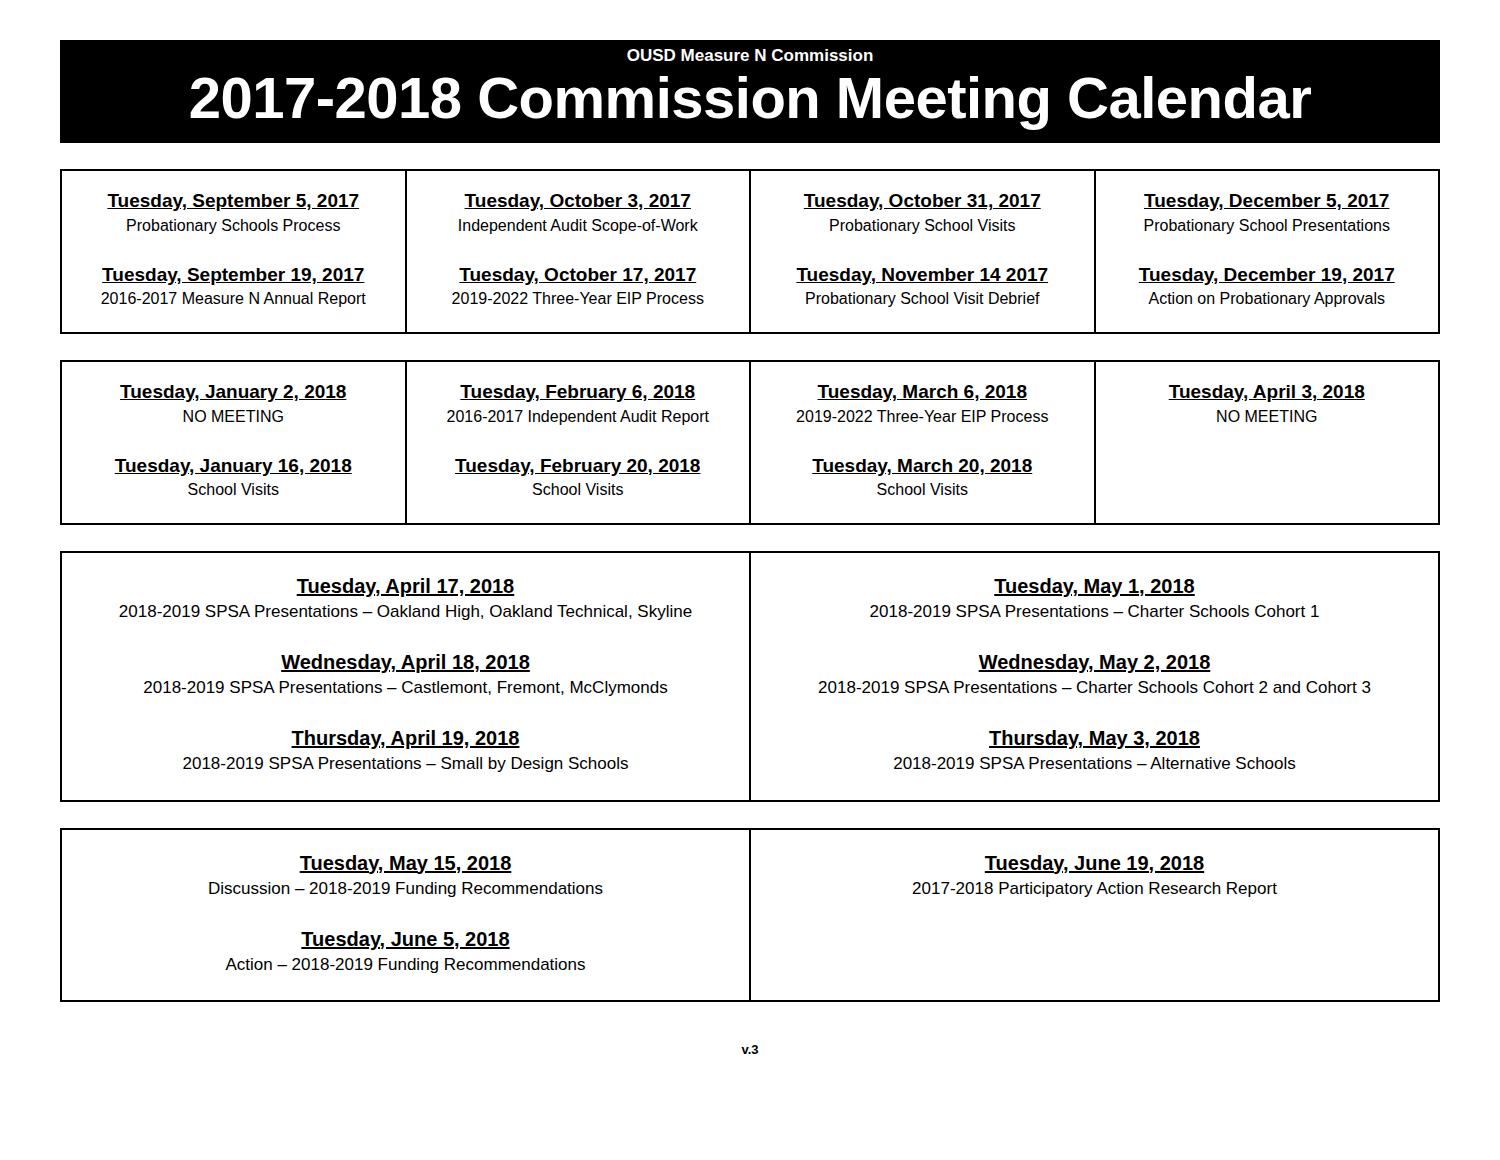OUSD Measure N Commission
2017-2018 Commission Meeting Calendar
Tuesday, September 5, 2017
Probationary Schools Process
Tuesday, September 19, 2017
2016-2017 Measure N Annual Report
Tuesday, October 3, 2017
Independent Audit Scope-of-Work
Tuesday, October 17, 2017
2019-2022 Three-Year EIP Process
Tuesday, October 31, 2017
Probationary School Visits
Tuesday, November 14 2017
Probationary School Visit Debrief
Tuesday, December 5, 2017
Probationary School Presentations
Tuesday, December 19, 2017
Action on Probationary Approvals
Tuesday, January 2, 2018
NO MEETING
Tuesday, January 16, 2018
School Visits
Tuesday, February 6, 2018
2016-2017 Independent Audit Report
Tuesday, February 20, 2018
School Visits
Tuesday, March 6, 2018
2019-2022 Three-Year EIP Process
Tuesday, March 20, 2018
School Visits
Tuesday, April 3, 2018
NO MEETING
Tuesday, April 17, 2018
2018-2019 SPSA Presentations – Oakland High, Oakland Technical, Skyline
Wednesday, April 18, 2018
2018-2019 SPSA Presentations – Castlemont, Fremont, McClymonds
Thursday, April 19, 2018
2018-2019 SPSA Presentations – Small by Design Schools
Tuesday, May 1, 2018
2018-2019 SPSA Presentations – Charter Schools Cohort 1
Wednesday, May 2, 2018
2018-2019 SPSA Presentations – Charter Schools Cohort 2 and Cohort 3
Thursday, May 3, 2018
2018-2019 SPSA Presentations – Alternative Schools
Tuesday, May 15, 2018
Discussion – 2018-2019 Funding Recommendations
Tuesday, June 5, 2018
Action – 2018-2019 Funding Recommendations
Tuesday, June 19, 2018
2017-2018 Participatory Action Research Report
v.3